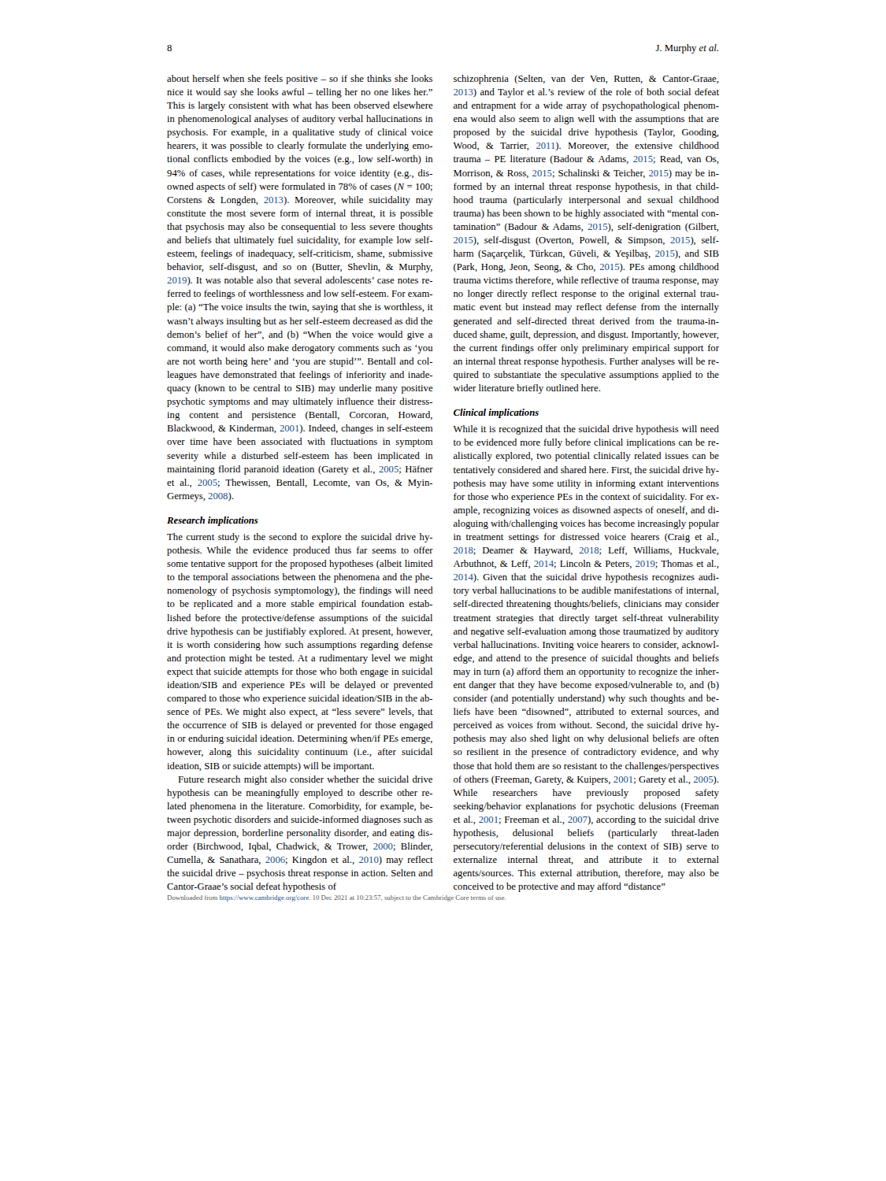8
J. Murphy et al.
about herself when she feels positive – so if she thinks she looks nice it would say she looks awful – telling her no one likes her.” This is largely consistent with what has been observed elsewhere in phenomenological analyses of auditory verbal hallucinations in psychosis. For example, in a qualitative study of clinical voice hearers, it was possible to clearly formulate the underlying emotional conflicts embodied by the voices (e.g., low self-worth) in 94% of cases, while representations for voice identity (e.g., disowned aspects of self) were formulated in 78% of cases (N = 100; Corstens & Longden, 2013). Moreover, while suicidality may constitute the most severe form of internal threat, it is possible that psychosis may also be consequential to less severe thoughts and beliefs that ultimately fuel suicidality, for example low self-esteem, feelings of inadequacy, self-criticism, shame, submissive behavior, self-disgust, and so on (Butter, Shevlin, & Murphy, 2019). It was notable also that several adolescents’ case notes referred to feelings of worthlessness and low self-esteem. For example: (a) “The voice insults the twin, saying that she is worthless, it wasn’t always insulting but as her self-esteem decreased as did the demon’s belief of her”, and (b) “When the voice would give a command, it would also make derogatory comments such as ‘you are not worth being here’ and ‘you are stupid’”. Bentall and colleagues have demonstrated that feelings of inferiority and inadequacy (known to be central to SIB) may underlie many positive psychotic symptoms and may ultimately influence their distressing content and persistence (Bentall, Corcoran, Howard, Blackwood, & Kinderman, 2001). Indeed, changes in self-esteem over time have been associated with fluctuations in symptom severity while a disturbed self-esteem has been implicated in maintaining florid paranoid ideation (Garety et al., 2005; Häfner et al., 2005; Thewissen, Bentall, Lecomte, van Os, & Myin-Germeys, 2008).
Research implications
The current study is the second to explore the suicidal drive hypothesis. While the evidence produced thus far seems to offer some tentative support for the proposed hypotheses (albeit limited to the temporal associations between the phenomena and the phenomenology of psychosis symptomology), the findings will need to be replicated and a more stable empirical foundation established before the protective/defense assumptions of the suicidal drive hypothesis can be justifiably explored. At present, however, it is worth considering how such assumptions regarding defense and protection might be tested. At a rudimentary level we might expect that suicide attempts for those who both engage in suicidal ideation/SIB and experience PEs will be delayed or prevented compared to those who experience suicidal ideation/SIB in the absence of PEs. We might also expect, at “less severe” levels, that the occurrence of SIB is delayed or prevented for those engaged in or enduring suicidal ideation. Determining when/if PEs emerge, however, along this suicidality continuum (i.e., after suicidal ideation, SIB or suicide attempts) will be important.
Future research might also consider whether the suicidal drive hypothesis can be meaningfully employed to describe other related phenomena in the literature. Comorbidity, for example, between psychotic disorders and suicide-informed diagnoses such as major depression, borderline personality disorder, and eating disorder (Birchwood, Iqbal, Chadwick, & Trower, 2000; Blinder, Cumella, & Sanathara, 2006; Kingdon et al., 2010) may reflect the suicidal drive – psychosis threat response in action. Selten and Cantor-Graae’s social defeat hypothesis of
schizophrenia (Selten, van der Ven, Rutten, & Cantor-Graae, 2013) and Taylor et al.’s review of the role of both social defeat and entrapment for a wide array of psychopathological phenomena would also seem to align well with the assumptions that are proposed by the suicidal drive hypothesis (Taylor, Gooding, Wood, & Tarrier, 2011). Moreover, the extensive childhood trauma – PE literature (Badour & Adams, 2015; Read, van Os, Morrison, & Ross, 2015; Schalinski & Teicher, 2015) may be informed by an internal threat response hypothesis, in that childhood trauma (particularly interpersonal and sexual childhood trauma) has been shown to be highly associated with “mental contamination” (Badour & Adams, 2015), self-denigration (Gilbert, 2015), self-disgust (Overton, Powell, & Simpson, 2015), self-harm (Saçarçelik, Türkcan, Güveli, & Yeşilbaş, 2015), and SIB (Park, Hong, Jeon, Seong, & Cho, 2015). PEs among childhood trauma victims therefore, while reflective of trauma response, may no longer directly reflect response to the original external traumatic event but instead may reflect defense from the internally generated and self-directed threat derived from the trauma-induced shame, guilt, depression, and disgust. Importantly, however, the current findings offer only preliminary empirical support for an internal threat response hypothesis. Further analyses will be required to substantiate the speculative assumptions applied to the wider literature briefly outlined here.
Clinical implications
While it is recognized that the suicidal drive hypothesis will need to be evidenced more fully before clinical implications can be realistically explored, two potential clinically related issues can be tentatively considered and shared here. First, the suicidal drive hypothesis may have some utility in informing extant interventions for those who experience PEs in the context of suicidality. For example, recognizing voices as disowned aspects of oneself, and dialoguing with/challenging voices has become increasingly popular in treatment settings for distressed voice hearers (Craig et al., 2018; Deamer & Hayward, 2018; Leff, Williams, Huckvale, Arbuthnot, & Leff, 2014; Lincoln & Peters, 2019; Thomas et al., 2014). Given that the suicidal drive hypothesis recognizes auditory verbal hallucinations to be audible manifestations of internal, self-directed threatening thoughts/beliefs, clinicians may consider treatment strategies that directly target self-threat vulnerability and negative self-evaluation among those traumatized by auditory verbal hallucinations. Inviting voice hearers to consider, acknowledge, and attend to the presence of suicidal thoughts and beliefs may in turn (a) afford them an opportunity to recognize the inherent danger that they have become exposed/vulnerable to, and (b) consider (and potentially understand) why such thoughts and beliefs have been “disowned”, attributed to external sources, and perceived as voices from without. Second, the suicidal drive hypothesis may also shed light on why delusional beliefs are often so resilient in the presence of contradictory evidence, and why those that hold them are so resistant to the challenges/perspectives of others (Freeman, Garety, & Kuipers, 2001; Garety et al., 2005). While researchers have previously proposed safety seeking/behavior explanations for psychotic delusions (Freeman et al., 2001; Freeman et al., 2007), according to the suicidal drive hypothesis, delusional beliefs (particularly threat-laden persecutory/referential delusions in the context of SIB) serve to externalize internal threat, and attribute it to external agents/sources. This external attribution, therefore, may also be conceived to be protective and may afford “distance”
Downloaded from https://www.cambridge.org/core. 10 Dec 2021 at 10:23:57, subject to the Cambridge Core terms of use.